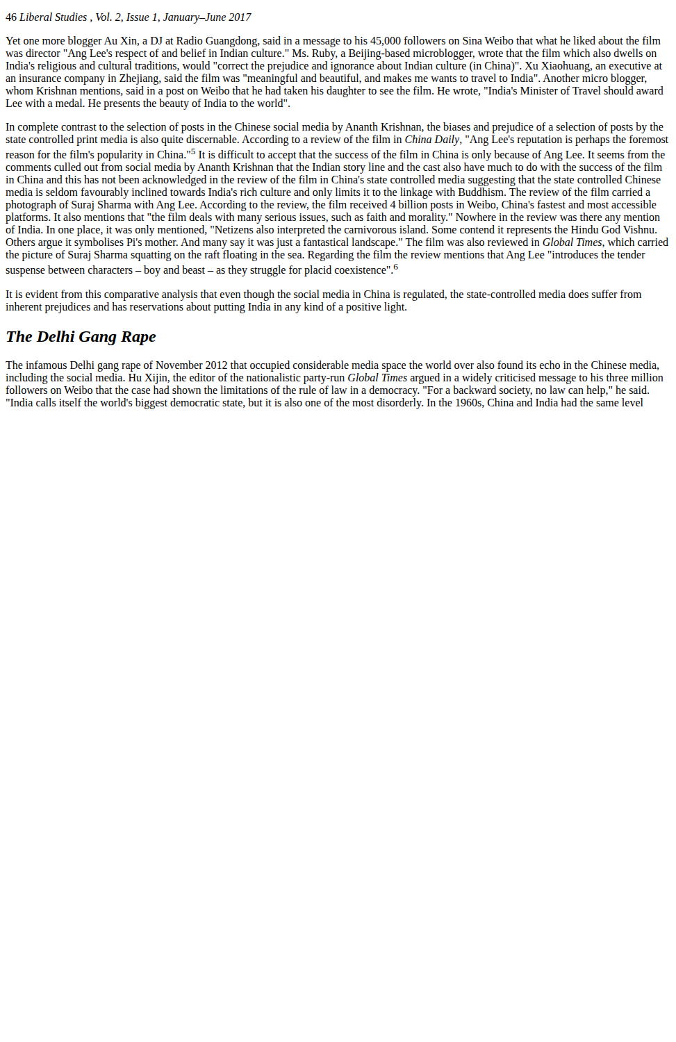46 Liberal Studies , Vol. 2, Issue 1, January–June 2017
Yet one more blogger Au Xin, a DJ at Radio Guangdong, said in a message to his 45,000 followers on Sina Weibo that what he liked about the film was director "Ang Lee's respect of and belief in Indian culture." Ms. Ruby, a Beijing-based microblogger, wrote that the film which also dwells on India's religious and cultural traditions, would "correct the prejudice and ignorance about Indian culture (in China)". Xu Xiaohuang, an executive at an insurance company in Zhejiang, said the film was "meaningful and beautiful, and makes me wants to travel to India". Another micro blogger, whom Krishnan mentions, said in a post on Weibo that he had taken his daughter to see the film. He wrote, "India's Minister of Travel should award Lee with a medal. He presents the beauty of India to the world".
In complete contrast to the selection of posts in the Chinese social media by Ananth Krishnan, the biases and prejudice of a selection of posts by the state controlled print media is also quite discernable. According to a review of the film in China Daily, "Ang Lee's reputation is perhaps the foremost reason for the film's popularity in China."5 It is difficult to accept that the success of the film in China is only because of Ang Lee. It seems from the comments culled out from social media by Ananth Krishnan that the Indian story line and the cast also have much to do with the success of the film in China and this has not been acknowledged in the review of the film in China's state controlled media suggesting that the state controlled Chinese media is seldom favourably inclined towards India's rich culture and only limits it to the linkage with Buddhism. The review of the film carried a photograph of Suraj Sharma with Ang Lee. According to the review, the film received 4 billion posts in Weibo, China's fastest and most accessible platforms. It also mentions that "the film deals with many serious issues, such as faith and morality." Nowhere in the review was there any mention of India. In one place, it was only mentioned, "Netizens also interpreted the carnivorous island. Some contend it represents the Hindu God Vishnu. Others argue it symbolises Pi's mother. And many say it was just a fantastical landscape." The film was also reviewed in Global Times, which carried the picture of Suraj Sharma squatting on the raft floating in the sea. Regarding the film the review mentions that Ang Lee "introduces the tender suspense between characters – boy and beast – as they struggle for placid coexistence".6
It is evident from this comparative analysis that even though the social media in China is regulated, the state-controlled media does suffer from inherent prejudices and has reservations about putting India in any kind of a positive light.
The Delhi Gang Rape
The infamous Delhi gang rape of November 2012 that occupied considerable media space the world over also found its echo in the Chinese media, including the social media. Hu Xijin, the editor of the nationalistic party-run Global Times argued in a widely criticised message to his three million followers on Weibo that the case had shown the limitations of the rule of law in a democracy. "For a backward society, no law can help," he said. "India calls itself the world's biggest democratic state, but it is also one of the most disorderly. In the 1960s, China and India had the same level